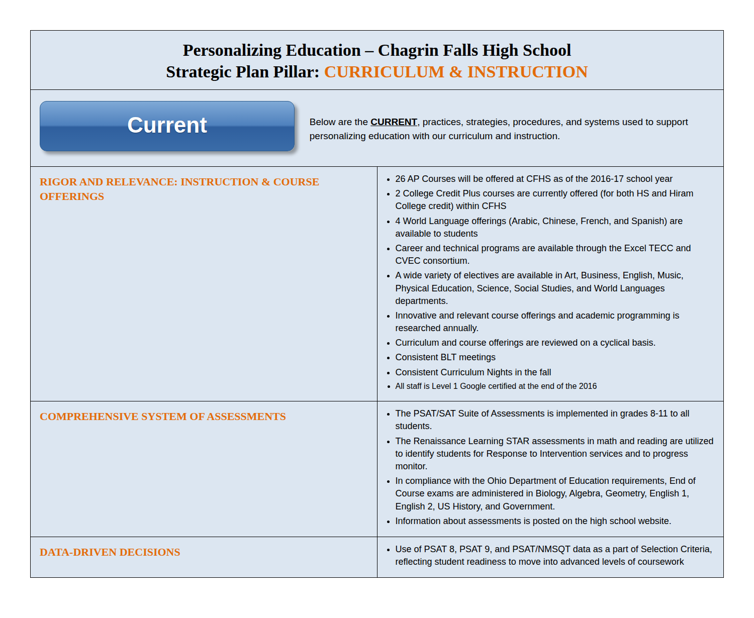| Personalizing Education – Chagrin Falls High School Strategic Plan Pillar: CURRICULUM & INSTRUCTION |
| Current Below are the CURRENT , practices, strategies, procedures, and systems used to support personalizing education with our curriculum and instruction. |
| RIGOR AND RELEVANCE: INSTRUCTION & COURSE OFFERINGS | 26 AP Courses will be offered at CFHS as of the 2016-17 school year 2 College Credit Plus courses are currently offered (for both HS and Hiram College credit) within CFHS 4 World Language offerings (Arabic, Chinese, French, and Spanish) are available to students Career and technical programs are available through the Excel TECC and CVEC consortium. A wide variety of electives are available in Art, Business, English, Music, Physical Education, Science, Social Studies, and World Languages departments. Innovative and relevant course offerings and academic programming is researched annually. Curriculum and course offerings are reviewed on a cyclical basis. Consistent BLT meetings Consistent Curriculum Nights in the fall All staff is Level 1 Google certified at the end of the 2016 |
| COMPREHENSIVE SYSTEM OF ASSESSMENTS | The PSAT/SAT Suite of Assessments is implemented in grades 8-11 to all students. The Renaissance Learning STAR assessments in math and reading are utilized to identify students for Response to Intervention services and to progress monitor. In compliance with the Ohio Department of Education requirements, End of Course exams are administered in Biology, Algebra, Geometry, English 1, English 2, US History, and Government. Information about assessments is posted on the high school website. |
| DATA-DRIVEN DECISIONS | Use of PSAT 8, PSAT 9, and PSAT/NMSQT data as a part of Selection Criteria, reflecting student readiness to move into advanced levels of coursework |